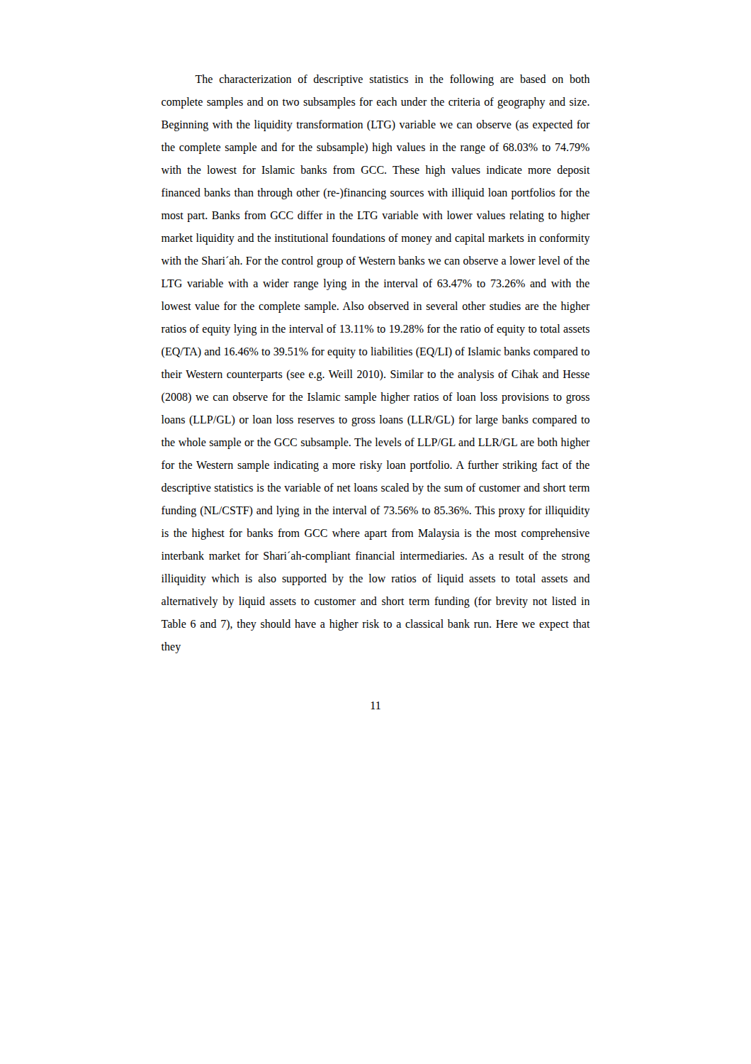The characterization of descriptive statistics in the following are based on both complete samples and on two subsamples for each under the criteria of geography and size. Beginning with the liquidity transformation (LTG) variable we can observe (as expected for the complete sample and for the subsample) high values in the range of 68.03% to 74.79% with the lowest for Islamic banks from GCC. These high values indicate more deposit financed banks than through other (re-)financing sources with illiquid loan portfolios for the most part. Banks from GCC differ in the LTG variable with lower values relating to higher market liquidity and the institutional foundations of money and capital markets in conformity with the Shari´ah. For the control group of Western banks we can observe a lower level of the LTG variable with a wider range lying in the interval of 63.47% to 73.26% and with the lowest value for the complete sample. Also observed in several other studies are the higher ratios of equity lying in the interval of 13.11% to 19.28% for the ratio of equity to total assets (EQ/TA) and 16.46% to 39.51% for equity to liabilities (EQ/LI) of Islamic banks compared to their Western counterparts (see e.g. Weill 2010). Similar to the analysis of Cihak and Hesse (2008) we can observe for the Islamic sample higher ratios of loan loss provisions to gross loans (LLP/GL) or loan loss reserves to gross loans (LLR/GL) for large banks compared to the whole sample or the GCC subsample. The levels of LLP/GL and LLR/GL are both higher for the Western sample indicating a more risky loan portfolio. A further striking fact of the descriptive statistics is the variable of net loans scaled by the sum of customer and short term funding (NL/CSTF) and lying in the interval of 73.56% to 85.36%. This proxy for illiquidity is the highest for banks from GCC where apart from Malaysia is the most comprehensive interbank market for Shari´ah-compliant financial intermediaries. As a result of the strong illiquidity which is also supported by the low ratios of liquid assets to total assets and alternatively by liquid assets to customer and short term funding (for brevity not listed in Table 6 and 7), they should have a higher risk to a classical bank run. Here we expect that they
11